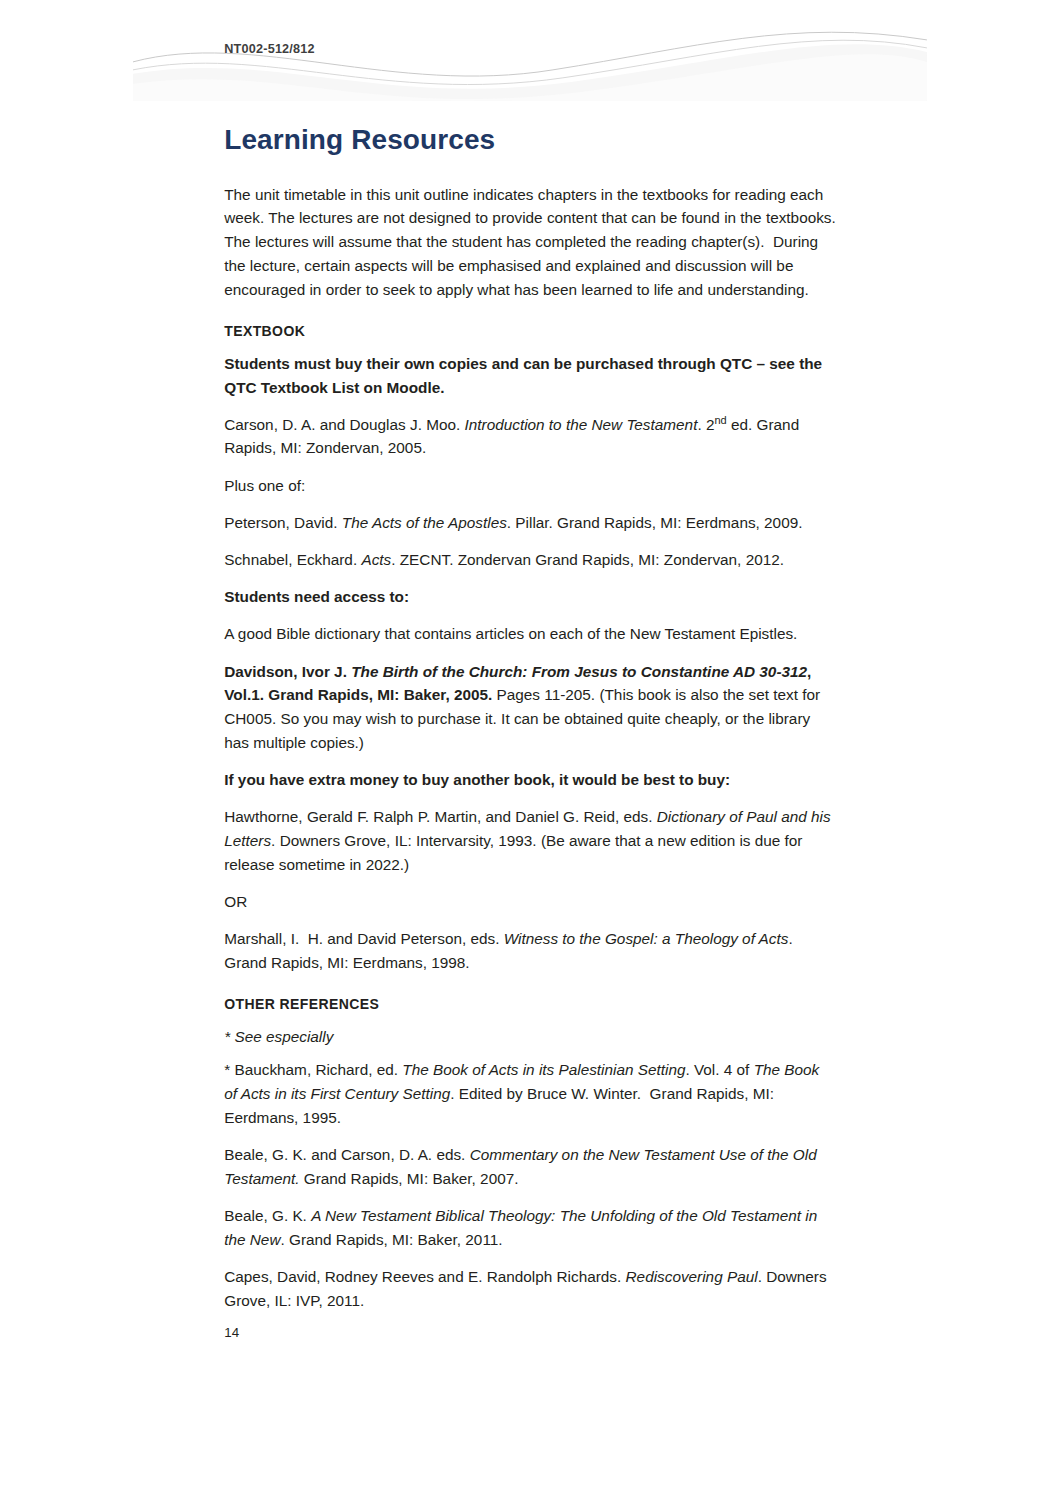NT002-512/812
Learning Resources
The unit timetable in this unit outline indicates chapters in the textbooks for reading each week. The lectures are not designed to provide content that can be found in the textbooks. The lectures will assume that the student has completed the reading chapter(s). During the lecture, certain aspects will be emphasised and explained and discussion will be encouraged in order to seek to apply what has been learned to life and understanding.
TEXTBOOK
Students must buy their own copies and can be purchased through QTC – see the QTC Textbook List on Moodle.
Carson, D. A. and Douglas J. Moo. Introduction to the New Testament. 2nd ed. Grand Rapids, MI: Zondervan, 2005.
Plus one of:
Peterson, David. The Acts of the Apostles. Pillar. Grand Rapids, MI: Eerdmans, 2009.
Schnabel, Eckhard. Acts. ZECNT. Zondervan Grand Rapids, MI: Zondervan, 2012.
Students need access to:
A good Bible dictionary that contains articles on each of the New Testament Epistles.
Davidson, Ivor J. The Birth of the Church: From Jesus to Constantine AD 30-312, Vol.1. Grand Rapids, MI: Baker, 2005. Pages 11-205. (This book is also the set text for CH005. So you may wish to purchase it. It can be obtained quite cheaply, or the library has multiple copies.)
If you have extra money to buy another book, it would be best to buy:
Hawthorne, Gerald F. Ralph P. Martin, and Daniel G. Reid, eds. Dictionary of Paul and his Letters. Downers Grove, IL: Intervarsity, 1993. (Be aware that a new edition is due for release sometime in 2022.)
OR
Marshall, I. H. and David Peterson, eds. Witness to the Gospel: a Theology of Acts. Grand Rapids, MI: Eerdmans, 1998.
OTHER REFERENCES
* See especially
* Bauckham, Richard, ed. The Book of Acts in its Palestinian Setting. Vol. 4 of The Book of Acts in its First Century Setting. Edited by Bruce W. Winter. Grand Rapids, MI: Eerdmans, 1995.
Beale, G. K. and Carson, D. A. eds. Commentary on the New Testament Use of the Old Testament. Grand Rapids, MI: Baker, 2007.
Beale, G. K. A New Testament Biblical Theology: The Unfolding of the Old Testament in the New. Grand Rapids, MI: Baker, 2011.
Capes, David, Rodney Reeves and E. Randolph Richards. Rediscovering Paul. Downers Grove, IL: IVP, 2011.
14